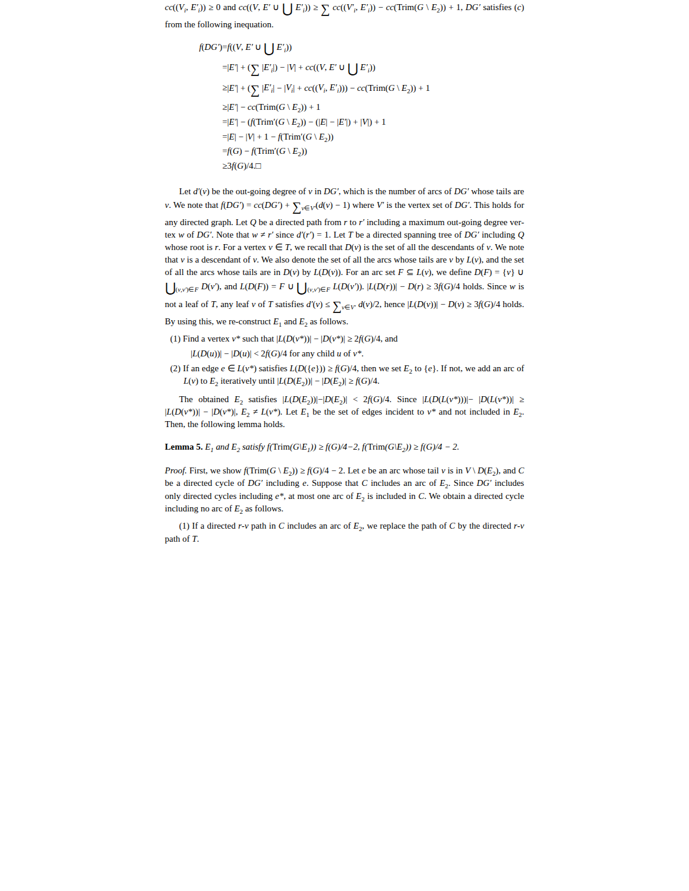cc((Vi, E′i)) ≥ 0 and cc((V, E′ ∪ ⋃ E′i)) ≥ ∑ cc((V′i, E′i)) − cc(Trim(G \ E2)) + 1, DG′ satisfies (c) from the following inequation.
| f ( DG′ ) | = | f (( V , E′ ∪ ⋃ E′ i )) |
| | = | / E′ / + ( ∑ / E′ i /) − / V / + cc (( V , E′ ∪ ⋃ E′ i )) |
| | ≥ | / E′ / + ( ∑ / E′ i / − / V i / + cc (( V i , E′ i ))) − cc ( Trim ( G \ E 2 )) + 1 |
| | ≥ | / E′ / − cc ( Trim ( G \ E 2 )) + 1 |
| | = | / E′ / − ( f ( Trim′ ( G \ E 2 )) − (/ E / − / E′ /) + / V /) + 1 |
| | = | / E / − / V / + 1 − f ( Trim′ ( G \ E 2 )) |
| | = | f ( G ) − f ( Trim′ ( G \ E 2 )) |
| | ≥ | 3 f ( G )/4.□ |
Let d′(v) be the out-going degree of v in DG′, which is the number of arcs of DG′ whose tails are v. We note that f(DG′) = cc(DG′) + ∑v∈V′(d(v) − 1) where V′ is the vertex set of DG′. This holds for any directed graph. Let Q be a directed path from r to r′ including a maximum out-going degree vertex w of DG′. Note that w ≠ r′ since d′(r′) = 1. Let T be a directed spanning tree of DG′ including Q whose root is r. For a vertex v ∈ T, we recall that D(v) is the set of all the descendants of v. We note that v is a descendant of v. We also denote the set of all the arcs whose tails are v by L(v), and the set of all the arcs whose tails are in D(v) by L(D(v)). For an arc set F ⊆ L(v), we define D(F) = {v} ∪ ⋃(v,v′)∈F D(v′), and L(D(F)) = F ∪ ⋃(v,v′)∈F L(D(v′)). |L(D(r))| − D(r) ≥ 3f(G)/4 holds. Since w is not a leaf of T, any leaf v of T satisfies d′(v) ≤ ∑v∈V′ d(v)/2, hence |L(D(v))| − D(v) ≥ 3f(G)/4 holds. By using this, we re-construct E1 and E2 as follows.
(1) Find a vertex v* such that |L(D(v*))| − |D(v*)| ≥ 2f(G)/4, and
|L(D(u))| − |D(u)| < 2f(G)/4 for any child u of v*.
(2) If an edge e ∈ L(v*) satisfies L(D({e})) ≥ f(G)/4, then we set E2 to {e}. If not, we add an arc of L(v) to E2 iteratively until |L(D(E2))| − |D(E2)| ≥ f(G)/4.
The obtained E2 satisfies |L(D(E2))|−|D(E2)| < 2f(G)/4. Since |L(D(L(v*)))|− |D(L(v*))| ≥ |L(D(v*))| − |D(v*)|, E2 ≠ L(v*). Let E1 be the set of edges incident to v* and not included in E2. Then, the following lemma holds.
Lemma 5. E1 and E2 satisfy f(Trim(G\E1)) ≥ f(G)/4−2, f(Trim(G\E2)) ≥ f(G)/4 − 2.
Proof. First, we show f(Trim(G \ E2)) ≥ f(G)/4 − 2. Let e be an arc whose tail v is in V \ D(E2), and C be a directed cycle of DG′ including e. Suppose that C includes an arc of E2. Since DG′ includes only directed cycles including e*, at most one arc of E2 is included in C. We obtain a directed cycle including no arc of E2 as follows.
(1) If a directed r-v path in C includes an arc of E2, we replace the path of C by the directed r-v path of T.